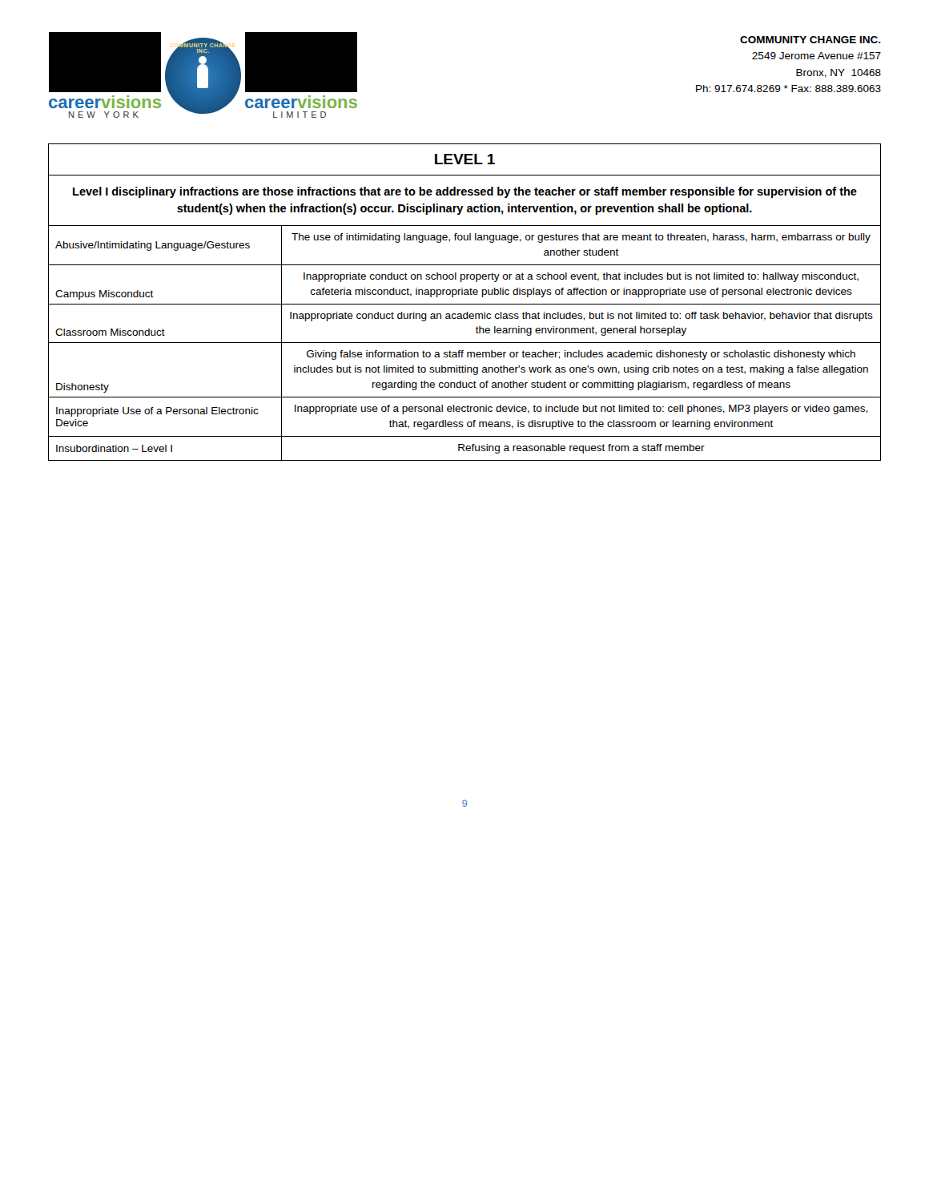career visions
NEW YORK
COMMUNITY CHANGE INC.
career visions
LIMITED
COMMUNITY CHANGE INC.
2549 Jerome Avenue #157
Bronx, NY 10468
Ph: 917.674.8269 * Fax: 888.389.6063
| LEVEL 1 |
| Level I disciplinary infractions are those infractions that are to be addressed by the teacher or staff member responsible for supervision of the student(s) when the infraction(s) occur. Disciplinary action, intervention, or prevention shall be optional. |
| Abusive/Intimidating Language/Gestures | The use of intimidating language, foul language, or gestures that are meant to threaten, harass, harm, embarrass or bully another student |
| Campus Misconduct | Inappropriate conduct on school property or at a school event, that includes but is not limited to: hallway misconduct, cafeteria misconduct, inappropriate public displays of affection or inappropriate use of personal electronic devices |
| Classroom Misconduct | Inappropriate conduct during an academic class that includes, but is not limited to: off task behavior, behavior that disrupts the learning environment, general horseplay |
| Dishonesty | Giving false information to a staff member or teacher; includes academic dishonesty or scholastic dishonesty which includes but is not limited to submitting another's work as one's own, using crib notes on a test, making a false allegation regarding the conduct of another student or committing plagiarism, regardless of means |
| Inappropriate Use of a Personal Electronic Device | Inappropriate use of a personal electronic device, to include but not limited to: cell phones, MP3 players or video games, that, regardless of means, is disruptive to the classroom or learning environment |
| Insubordination – Level I | Refusing a reasonable request from a staff member |
9